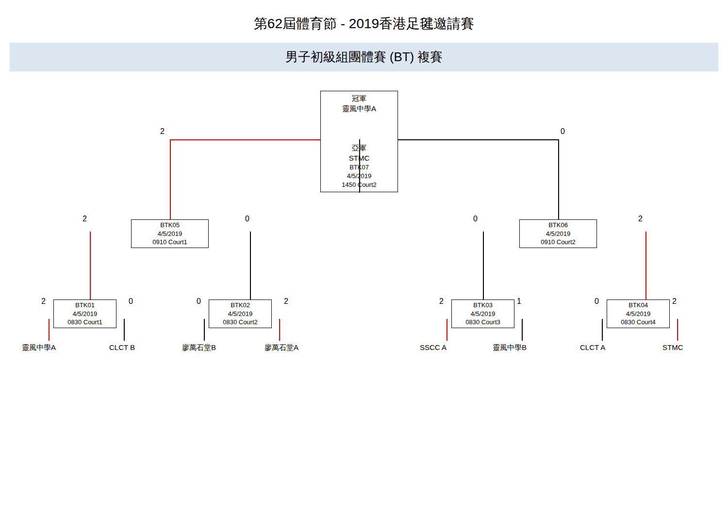第62屆體育節 - 2019香港足毽邀請賽
男子初級組團體賽 (BT) 複賽
冠軍
靈風中學A
亞軍
STMC
BTK07
4/5/2019
1450 Court2
BTK05
4/5/2019
0910 Court1
BTK06
4/5/2019
0910 Court2
BTK01
4/5/2019
0830 Court1
BTK02
4/5/2019
0830 Court2
BTK03
4/5/2019
0830 Court3
BTK04
4/5/2019
0830 Court4
2
0
2
0
0
2
2
0
0
2
2
1
0
2
靈風中學A
CLCT B
廖萬石堂B
廖萬石堂A
SSCC A
靈風中學B
CLCT A
STMC